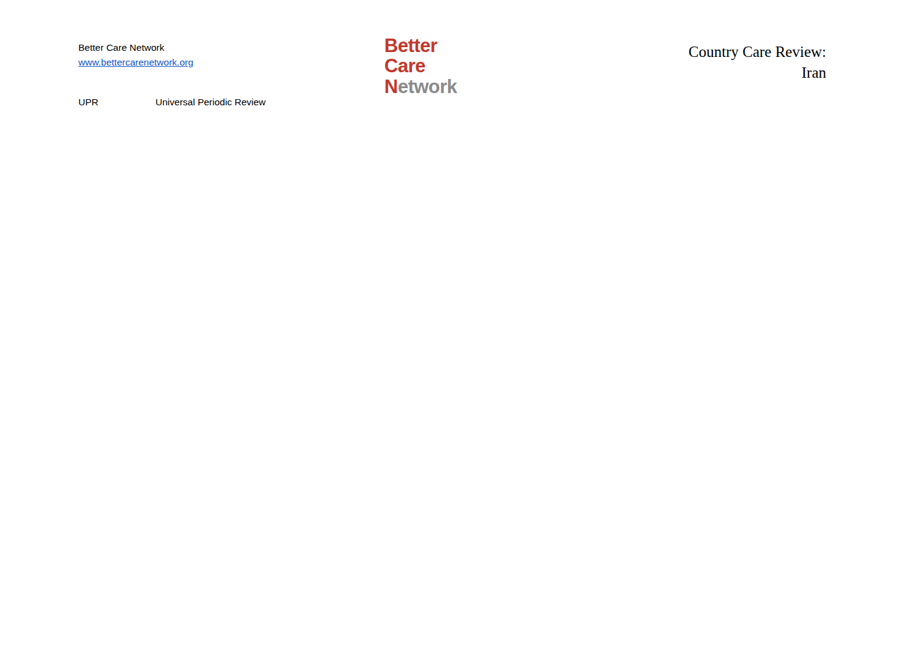Better Care Network
www.bettercarenetwork.org
Better
Care
Network
Country Care Review:
Iran
UPRUniversal Periodic Review